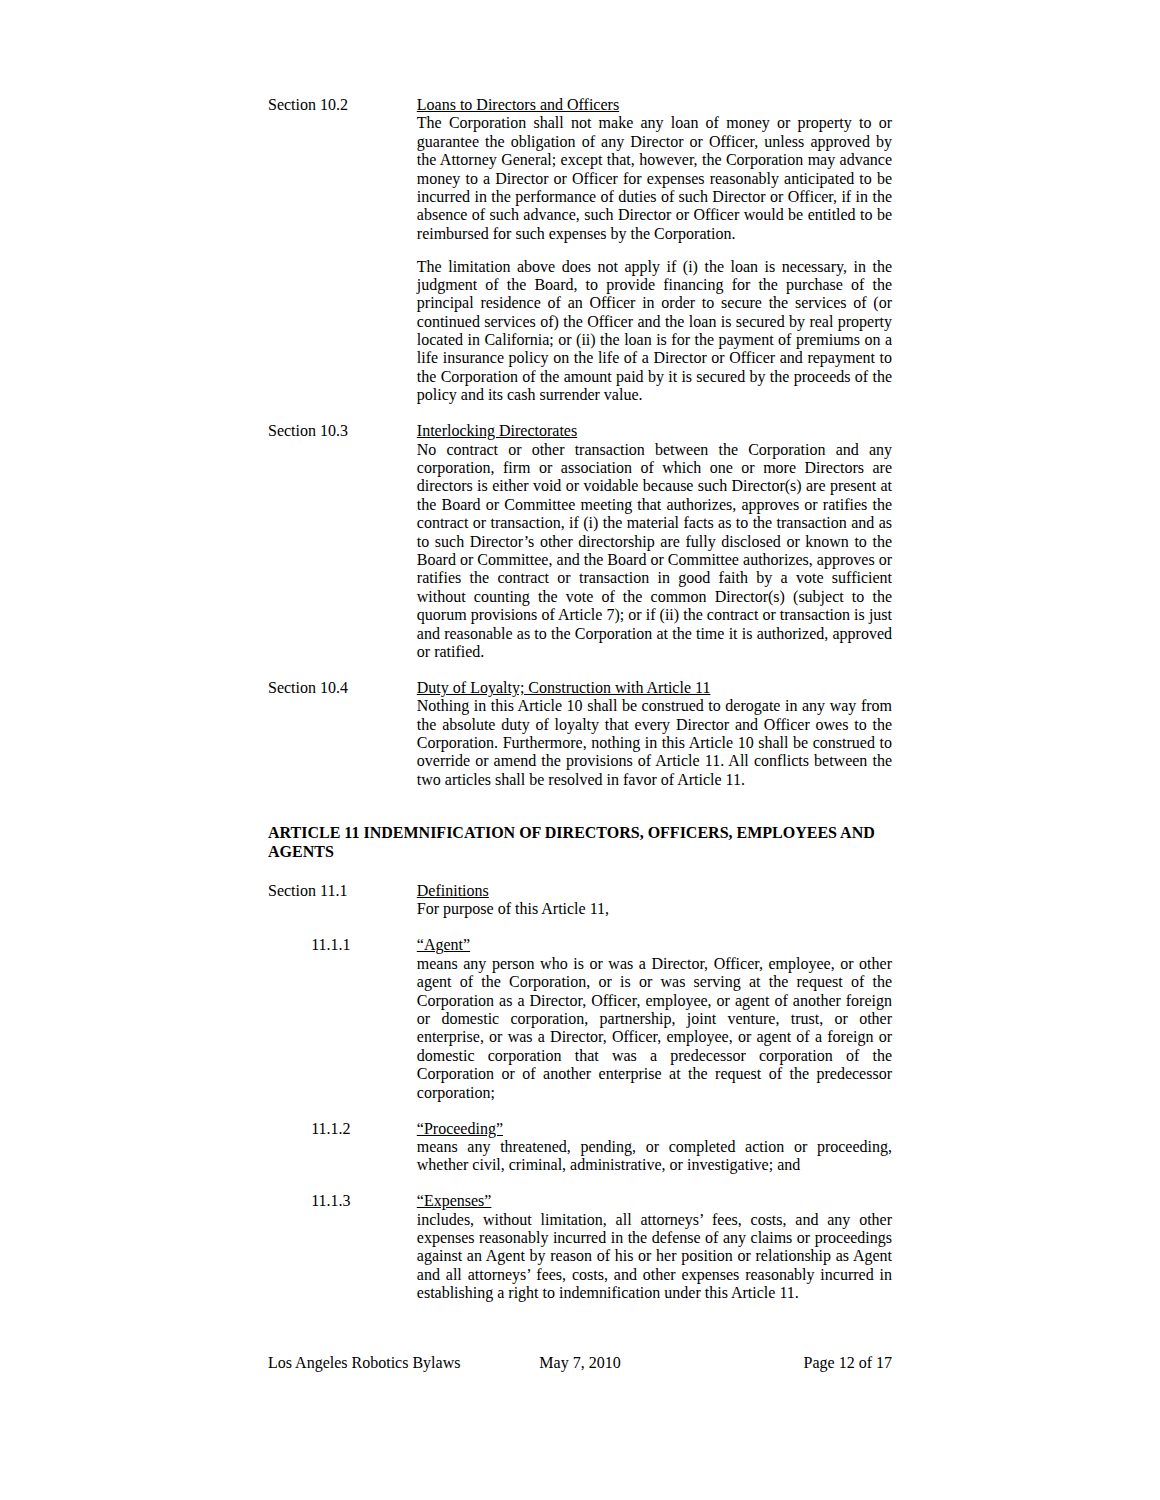Section 10.2
Loans to Directors and Officers
The Corporation shall not make any loan of money or property to or guarantee the obligation of any Director or Officer, unless approved by the Attorney General; except that, however, the Corporation may advance money to a Director or Officer for expenses reasonably anticipated to be incurred in the performance of duties of such Director or Officer, if in the absence of such advance, such Director or Officer would be entitled to be reimbursed for such expenses by the Corporation.
The limitation above does not apply if (i) the loan is necessary, in the judgment of the Board, to provide financing for the purchase of the principal residence of an Officer in order to secure the services of (or continued services of) the Officer and the loan is secured by real property located in California; or (ii) the loan is for the payment of premiums on a life insurance policy on the life of a Director or Officer and repayment to the Corporation of the amount paid by it is secured by the proceeds of the policy and its cash surrender value.
Section 10.3
Interlocking Directorates
No contract or other transaction between the Corporation and any corporation, firm or association of which one or more Directors are directors is either void or voidable because such Director(s) are present at the Board or Committee meeting that authorizes, approves or ratifies the contract or transaction, if (i) the material facts as to the transaction and as to such Director’s other directorship are fully disclosed or known to the Board or Committee, and the Board or Committee authorizes, approves or ratifies the contract or transaction in good faith by a vote sufficient without counting the vote of the common Director(s) (subject to the quorum provisions of Article 7); or if (ii) the contract or transaction is just and reasonable as to the Corporation at the time it is authorized, approved or ratified.
Section 10.4
Duty of Loyalty; Construction with Article 11
Nothing in this Article 10 shall be construed to derogate in any way from the absolute duty of loyalty that every Director and Officer owes to the Corporation. Furthermore, nothing in this Article 10 shall be construed to override or amend the provisions of Article 11. All conflicts between the two articles shall be resolved in favor of Article 11.
ARTICLE 11 INDEMNIFICATION OF DIRECTORS, OFFICERS, EMPLOYEES AND AGENTS
Section 11.1
Definitions
For purpose of this Article 11,
11.1.1
“Agent”
means any person who is or was a Director, Officer, employee, or other agent of the Corporation, or is or was serving at the request of the Corporation as a Director, Officer, employee, or agent of another foreign or domestic corporation, partnership, joint venture, trust, or other enterprise, or was a Director, Officer, employee, or agent of a foreign or domestic corporation that was a predecessor corporation of the Corporation or of another enterprise at the request of the predecessor corporation;
11.1.2
“Proceeding”
means any threatened, pending, or completed action or proceeding, whether civil, criminal, administrative, or investigative; and
11.1.3
“Expenses”
includes, without limitation, all attorneys’ fees, costs, and any other expenses reasonably incurred in the defense of any claims or proceedings against an Agent by reason of his or her position or relationship as Agent and all attorneys’ fees, costs, and other expenses reasonably incurred in establishing a right to indemnification under this Article 11.
Los Angeles Robotics Bylaws
May 7, 2010
Page 12 of 17